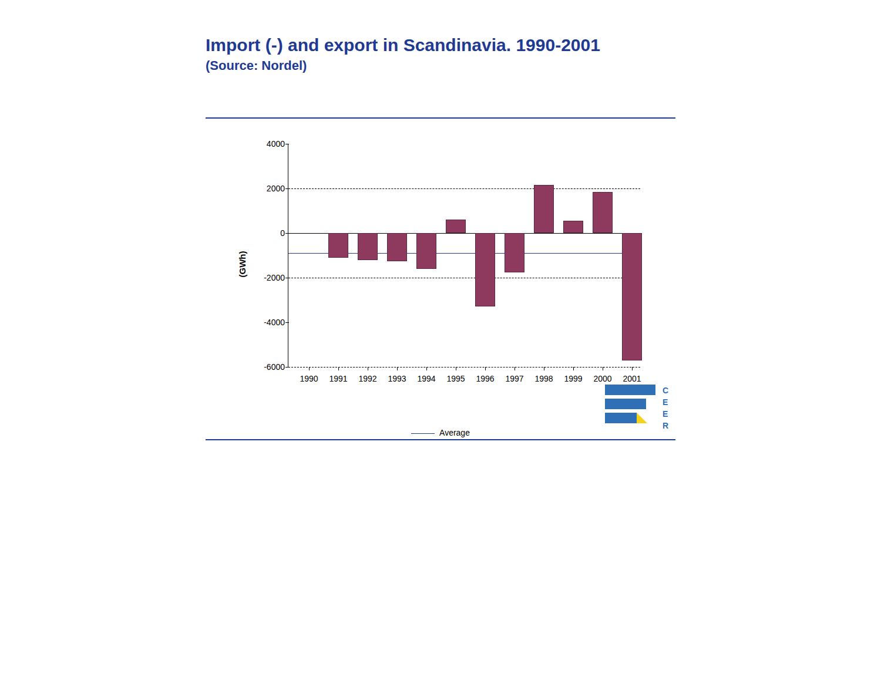Import (-) and export in Scandinavia. 1990-2001
(Source: Nordel)
(GWh)
4000
2000
0
-2000
-4000
-6000
1990
1991
1992
1993
1994
1995
1996
1997
1998
1999
2000
2001
Average
C
E
E
R